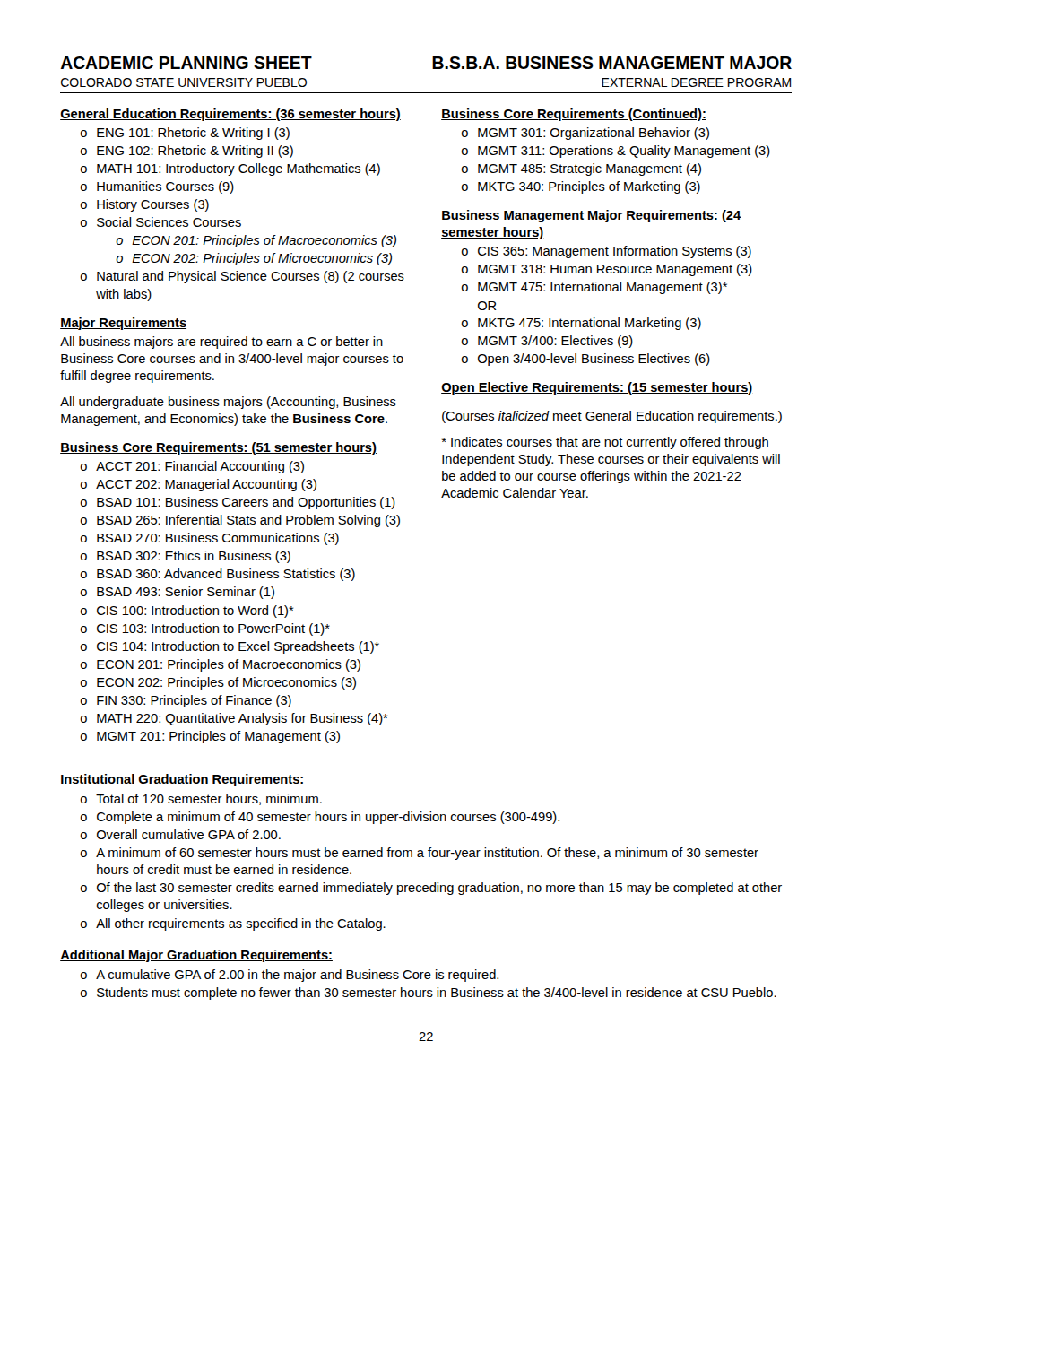ACADEMIC PLANNING SHEET B.S.B.A. BUSINESS MANAGEMENT MAJOR
COLORADO STATE UNIVERSITY PUEBLO EXTERNAL DEGREE PROGRAM
General Education Requirements: (36 semester hours)
ENG 101: Rhetoric & Writing I (3)
ENG 102: Rhetoric & Writing II (3)
MATH 101: Introductory College Mathematics (4)
Humanities Courses (9)
History Courses (3)
Social Sciences Courses
ECON 201: Principles of Macroeconomics (3)
ECON 202: Principles of Microeconomics (3)
Natural and Physical Science Courses (8) (2 courses with labs)
Major Requirements
All business majors are required to earn a C or better in Business Core courses and in 3/400-level major courses to fulfill degree requirements.
All undergraduate business majors (Accounting, Business Management, and Economics) take the Business Core.
Business Core Requirements: (51 semester hours)
ACCT 201: Financial Accounting (3)
ACCT 202: Managerial Accounting (3)
BSAD 101: Business Careers and Opportunities (1)
BSAD 265: Inferential Stats and Problem Solving (3)
BSAD 270: Business Communications (3)
BSAD 302: Ethics in Business (3)
BSAD 360: Advanced Business Statistics (3)
BSAD 493: Senior Seminar (1)
CIS 100: Introduction to Word (1)*
CIS 103: Introduction to PowerPoint (1)*
CIS 104: Introduction to Excel Spreadsheets (1)*
ECON 201: Principles of Macroeconomics (3)
ECON 202: Principles of Microeconomics (3)
FIN 330: Principles of Finance (3)
MATH 220: Quantitative Analysis for Business (4)*
MGMT 201: Principles of Management (3)
Business Core Requirements (Continued):
MGMT 301: Organizational Behavior (3)
MGMT 311: Operations & Quality Management (3)
MGMT 485: Strategic Management (4)
MKTG 340: Principles of Marketing (3)
Business Management Major Requirements: (24 semester hours)
CIS 365: Management Information Systems (3)
MGMT 318: Human Resource Management (3)
MGMT 475: International Management (3)*
OR
MKTG 475: International Marketing (3)
MGMT 3/400: Electives (9)
Open 3/400-level Business Electives (6)
Open Elective Requirements: (15 semester hours)
(Courses italicized meet General Education requirements.)
* Indicates courses that are not currently offered through Independent Study. These courses or their equivalents will be added to our course offerings within the 2021-22 Academic Calendar Year.
Institutional Graduation Requirements:
Total of 120 semester hours, minimum.
Complete a minimum of 40 semester hours in upper-division courses (300-499).
Overall cumulative GPA of 2.00.
A minimum of 60 semester hours must be earned from a four-year institution. Of these, a minimum of 30 semester hours of credit must be earned in residence.
Of the last 30 semester credits earned immediately preceding graduation, no more than 15 may be completed at other colleges or universities.
All other requirements as specified in the Catalog.
Additional Major Graduation Requirements:
A cumulative GPA of 2.00 in the major and Business Core is required.
Students must complete no fewer than 30 semester hours in Business at the 3/400-level in residence at CSU Pueblo.
22